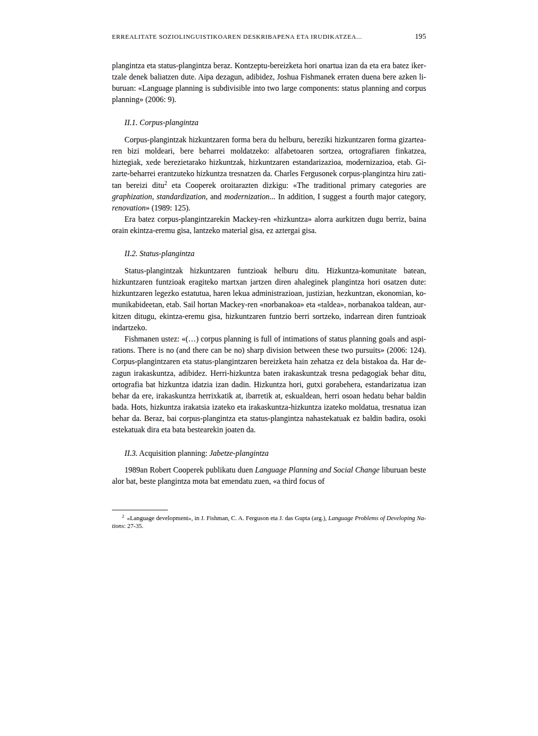Errealitate soziolinguistikoaren deskribapena eta irudikatzea... 195
plangintza eta status-plangintza beraz. Kontzeptu-bereizketa hori onartua izan da eta era batez ikertzale denek baliatzen dute. Aipa dezagun, adibidez, Joshua Fishmanek erraten duena bere azken liburuan: «Language planning is subdivisible into two large components: status planning and corpus planning» (2006: 9).
II.1. Corpus-plangintza
Corpus-plangintzak hizkuntzaren forma bera du helburu, bereziki hizkuntzaren forma gizartearen bizi moldeari, bere beharrei moldatzeko: alfabetoaren sortzea, ortografiaren finkatzea, hiztegiak, xede berezietarako hizkuntzak, hizkuntzaren estandarizazioa, modernizazioa, etab. Gizarte-beharrei erantzuteko hizkuntza tresnatzen da. Charles Fergusonek corpus-plangintza hiru zatitan bereizi ditu2 eta Cooperek oroitarazten dizkigu: «The traditional primary categories are graphization, standardization, and modernization... In addition, I suggest a fourth major category, renovation» (1989: 125).
Era batez corpus-plangintzarekin Mackey-ren «hizkuntza» alorra aurkitzen dugu berriz, baina orain ekintza-eremu gisa, lantzeko material gisa, ez aztergai gisa.
II.2. Status-plangintza
Status-plangintzak hizkuntzaren funtzioak helburu ditu. Hizkuntza-komunitate batean, hizkuntzaren funtzioak eragiteko martxan jartzen diren ahaleginek plangintza hori osatzen dute: hizkuntzaren legezko estatutua, haren lekua administrazioan, justizian, hezkuntzan, ekonomian, komunikabideetan, etab. Sail hortan Mackey-ren «norbanakoa» eta «taldea», norbanakoa taldean, aurkitzen ditugu, ekintza-eremu gisa, hizkuntzaren funtzio berri sortzeko, indarrean diren funtzioak indartzeko.
Fishmanen ustez: «(…) corpus planning is full of intimations of status planning goals and aspirations. There is no (and there can be no) sharp division between these two pursuits» (2006: 124). Corpus-plangintzaren eta status-plangintzaren bereizketa hain zehatza ez dela bistakoa da. Har dezagun irakaskuntza, adibidez. Herri-hizkuntza baten irakaskuntzak tresna pedagogiak behar ditu, ortografia bat hizkuntza idatzia izan dadin. Hizkuntza hori, gutxi gorabehera, estandarizatua izan behar da ere, irakaskuntza herrixkatik at, ibarretik at, eskualdean, herri osoan hedatu behar baldin bada. Hots, hizkuntza irakatsia izateko eta irakaskuntza-hizkuntza izateko moldatua, tresnatua izan behar da. Beraz, bai corpus-plangintza eta status-plangintza nahastekatuak ez baldin badira, osoki estekatuak dira eta bata bestearekin joaten da.
II.3. Acquisition planning: Jabetze-plangintza
1989an Robert Cooperek publikatu duen Language Planning and Social Change liburuan beste alor bat, beste plangintza mota bat emendatu zuen, «a third focus of
2 «Language development», in J. Fishman, C. A. Ferguson eta J. das Gupta (arg.), Language Problems of Developing Nations: 27-35.